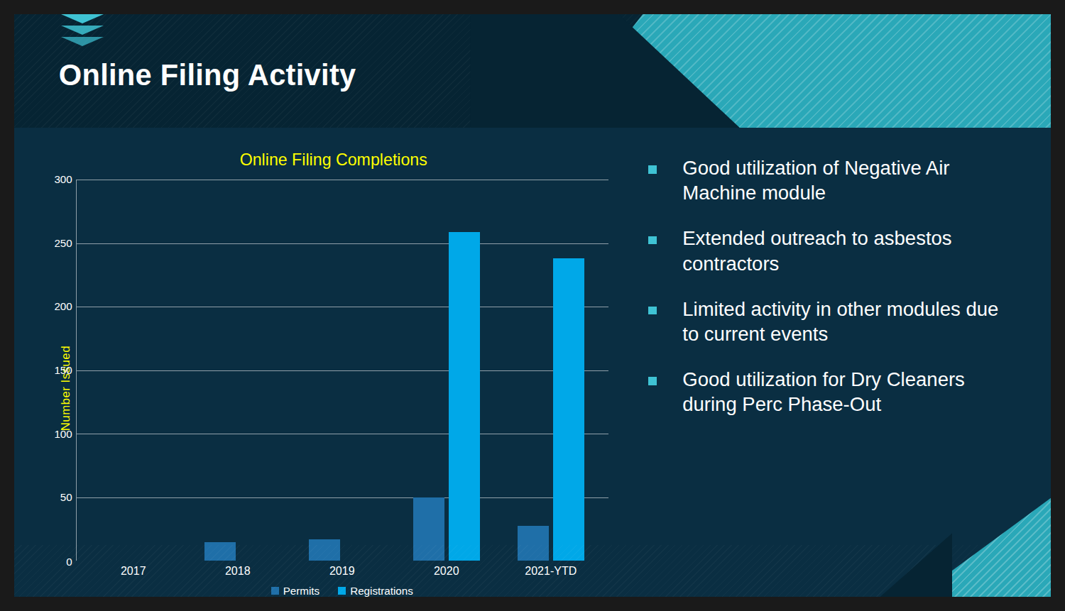Online Filing Activity
Online Filing Completions
Number Issued
300
250
200
150
100
50 0
2017
2018
2019
2020
2021-YTD
Permits Registrations
Good utilization of Negative Air Machine module
Extended outreach to asbestos contractors
Limited activity in other modules due to current events
Good utilization for Dry Cleaners during Perc Phase-Out